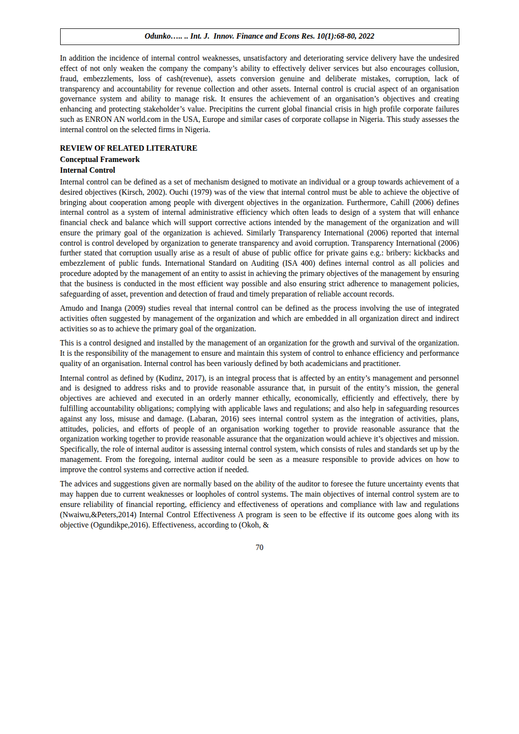Odunko….. .. Int. J. Innov. Finance and Econs Res. 10(1):68-80, 2022
In addition the incidence of internal control weaknesses, unsatisfactory and deteriorating service delivery have the undesired effect of not only weaken the company the company’s ability to effectively deliver services but also encourages collusion, fraud, embezzlements, loss of cash(revenue), assets conversion genuine and deliberate mistakes, corruption, lack of transparency and accountability for revenue collection and other assets. Internal control is crucial aspect of an organisation governance system and ability to manage risk. It ensures the achievement of an organisation’s objectives and creating enhancing and protecting stakeholder’s value. Precipitins the current global financial crisis in high profile corporate failures such as ENRON AN world.com in the USA, Europe and similar cases of corporate collapse in Nigeria. This study assesses the internal control on the selected firms in Nigeria.
REVIEW OF RELATED LITERATURE
Conceptual Framework
Internal Control
Internal control can be defined as a set of mechanism designed to motivate an individual or a group towards achievement of a desired objectives (Kirsch, 2002). Ouchi (1979) was of the view that internal control must be able to achieve the objective of bringing about cooperation among people with divergent objectives in the organization. Furthermore, Cahill (2006) defines internal control as a system of internal administrative efficiency which often leads to design of a system that will enhance financial check and balance which will support corrective actions intended by the management of the organization and will ensure the primary goal of the organization is achieved. Similarly Transparency International (2006) reported that internal control is control developed by organization to generate transparency and avoid corruption. Transparency International (2006) further stated that corruption usually arise as a result of abuse of public office for private gains e.g.: bribery: kickbacks and embezzlement of public funds. International Standard on Auditing (ISA 400) defines internal control as all policies and procedure adopted by the management of an entity to assist in achieving the primary objectives of the management by ensuring that the business is conducted in the most efficient way possible and also ensuring strict adherence to management policies, safeguarding of asset, prevention and detection of fraud and timely preparation of reliable account records.
Amudo and Inanga (2009) studies reveal that internal control can be defined as the process involving the use of integrated activities often suggested by management of the organization and which are embedded in all organization direct and indirect activities so as to achieve the primary goal of the organization.
This is a control designed and installed by the management of an organization for the growth and survival of the organization. It is the responsibility of the management to ensure and maintain this system of control to enhance efficiency and performance quality of an organisation. Internal control has been variously defined by both academicians and practitioner.
Internal control as defined by (Kudinz, 2017), is an integral process that is affected by an entity’s management and personnel and is designed to address risks and to provide reasonable assurance that, in pursuit of the entity’s mission, the general objectives are achieved and executed in an orderly manner ethically, economically, efficiently and effectively, there by fulfilling accountability obligations; complying with applicable laws and regulations; and also help in safeguarding resources against any loss, misuse and damage. (Labaran, 2016) sees internal control system as the integration of activities, plans, attitudes, policies, and efforts of people of an organisation working together to provide reasonable assurance that the organization working together to provide reasonable assurance that the organization would achieve it’s objectives and mission. Specifically, the role of internal auditor is assessing internal control system, which consists of rules and standards set up by the management. From the foregoing, internal auditor could be seen as a measure responsible to provide advices on how to improve the control systems and corrective action if needed.
The advices and suggestions given are normally based on the ability of the auditor to foresee the future uncertainty events that may happen due to current weaknesses or loopholes of control systems. The main objectives of internal control system are to ensure reliability of financial reporting, efficiency and effectiveness of operations and compliance with law and regulations (Nwaiwu,&Peters,2014) Internal Control Effectiveness A program is seen to be effective if its outcome goes along with its objective (Ogundikpe,2016). Effectiveness, according to (Okoh, &
70